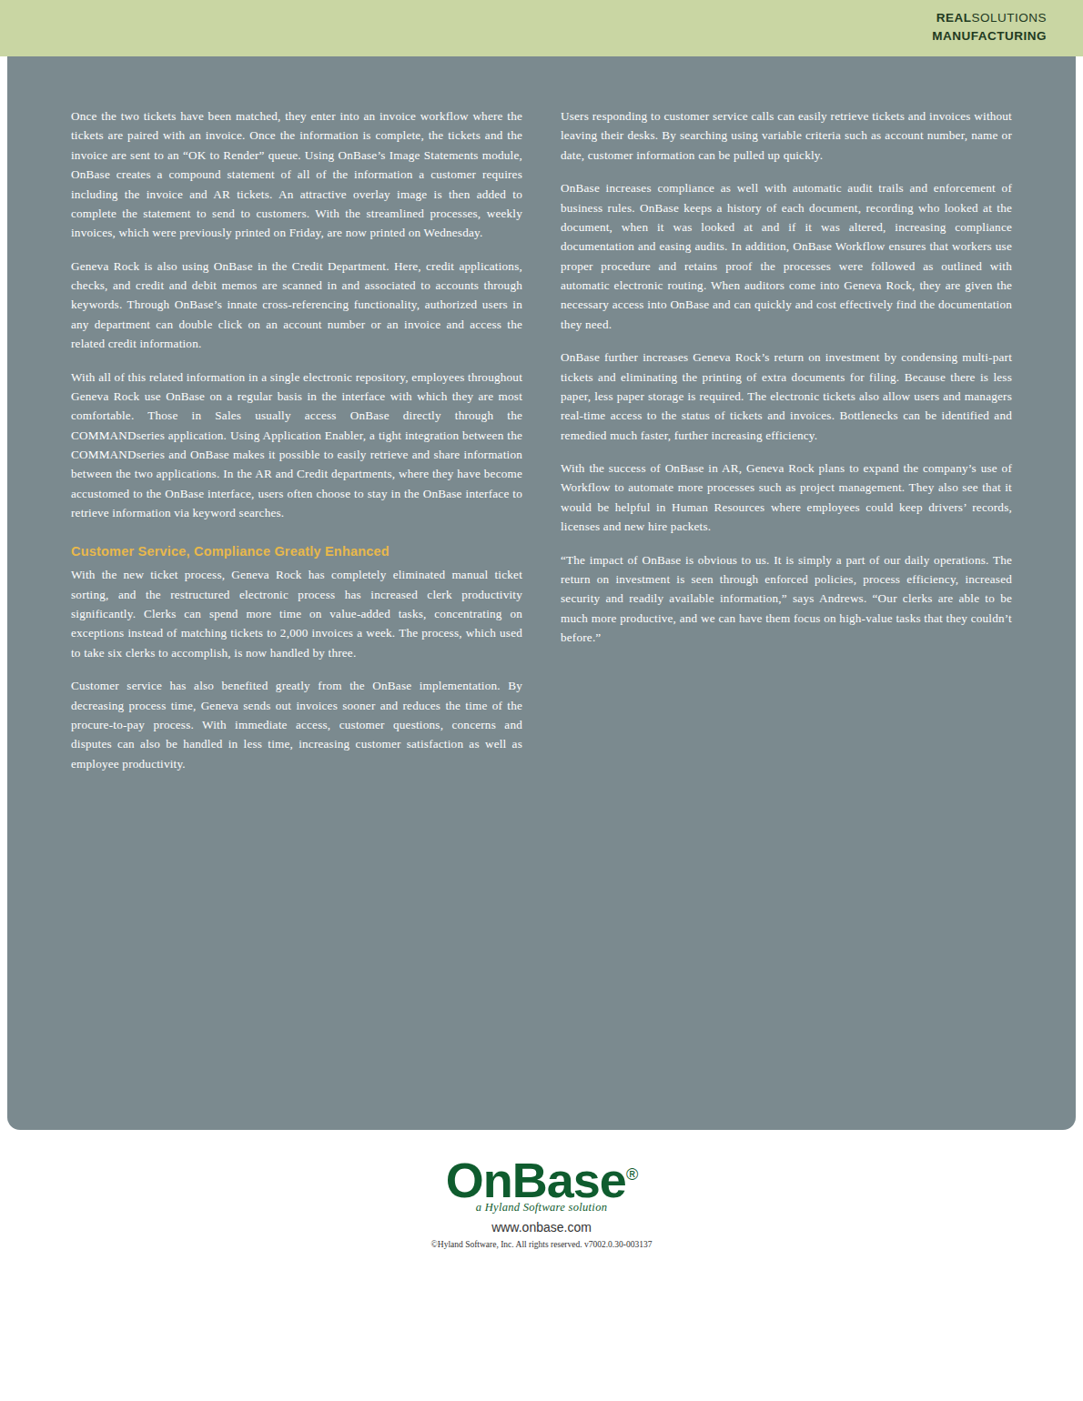REAL SOLUTIONS
MANUFACTURING
Once the two tickets have been matched, they enter into an invoice workflow where the tickets are paired with an invoice. Once the information is complete, the tickets and the invoice are sent to an “OK to Render” queue. Using OnBase’s Image Statements module, OnBase creates a compound statement of all of the information a customer requires including the invoice and AR tickets. An attractive overlay image is then added to complete the statement to send to customers. With the streamlined processes, weekly invoices, which were previously printed on Friday, are now printed on Wednesday.
Geneva Rock is also using OnBase in the Credit Department. Here, credit applications, checks, and credit and debit memos are scanned in and associated to accounts through keywords. Through OnBase’s innate cross-referencing functionality, authorized users in any department can double click on an account number or an invoice and access the related credit information.
With all of this related information in a single electronic repository, employees throughout Geneva Rock use OnBase on a regular basis in the interface with which they are most comfortable. Those in Sales usually access OnBase directly through the COMMANDseries application. Using Application Enabler, a tight integration between the COMMANDseries and OnBase makes it possible to easily retrieve and share information between the two applications. In the AR and Credit departments, where they have become accustomed to the OnBase interface, users often choose to stay in the OnBase interface to retrieve information via keyword searches.
Customer Service, Compliance Greatly Enhanced
With the new ticket process, Geneva Rock has completely eliminated manual ticket sorting, and the restructured electronic process has increased clerk productivity significantly. Clerks can spend more time on value-added tasks, concentrating on exceptions instead of matching tickets to 2,000 invoices a week. The process, which used to take six clerks to accomplish, is now handled by three.
Customer service has also benefited greatly from the OnBase implementation. By decreasing process time, Geneva sends out invoices sooner and reduces the time of the procure-to-pay process. With immediate access, customer questions, concerns and disputes can also be handled in less time, increasing customer satisfaction as well as employee productivity.
Users responding to customer service calls can easily retrieve tickets and invoices without leaving their desks. By searching using variable criteria such as account number, name or date, customer information can be pulled up quickly.
OnBase increases compliance as well with automatic audit trails and enforcement of business rules. OnBase keeps a history of each document, recording who looked at the document, when it was looked at and if it was altered, increasing compliance documentation and easing audits. In addition, OnBase Workflow ensures that workers use proper procedure and retains proof the processes were followed as outlined with automatic electronic routing. When auditors come into Geneva Rock, they are given the necessary access into OnBase and can quickly and cost effectively find the documentation they need.
OnBase further increases Geneva Rock’s return on investment by condensing multi-part tickets and eliminating the printing of extra documents for filing. Because there is less paper, less paper storage is required. The electronic tickets also allow users and managers real-time access to the status of tickets and invoices. Bottlenecks can be identified and remedied much faster, further increasing efficiency.
With the success of OnBase in AR, Geneva Rock plans to expand the company’s use of Workflow to automate more processes such as project management. They also see that it would be helpful in Human Resources where employees could keep drivers’ records, licenses and new hire packets.
“The impact of OnBase is obvious to us. It is simply a part of our daily operations. The return on investment is seen through enforced policies, process efficiency, increased security and readily available information,” says Andrews. “Our clerks are able to be much more productive, and we can have them focus on high-value tasks that they couldn’t before.”
OnBase®
a Hyland Software solution
www.onbase.com
©Hyland Software, Inc. All rights reserved. v7002.0.30-003137